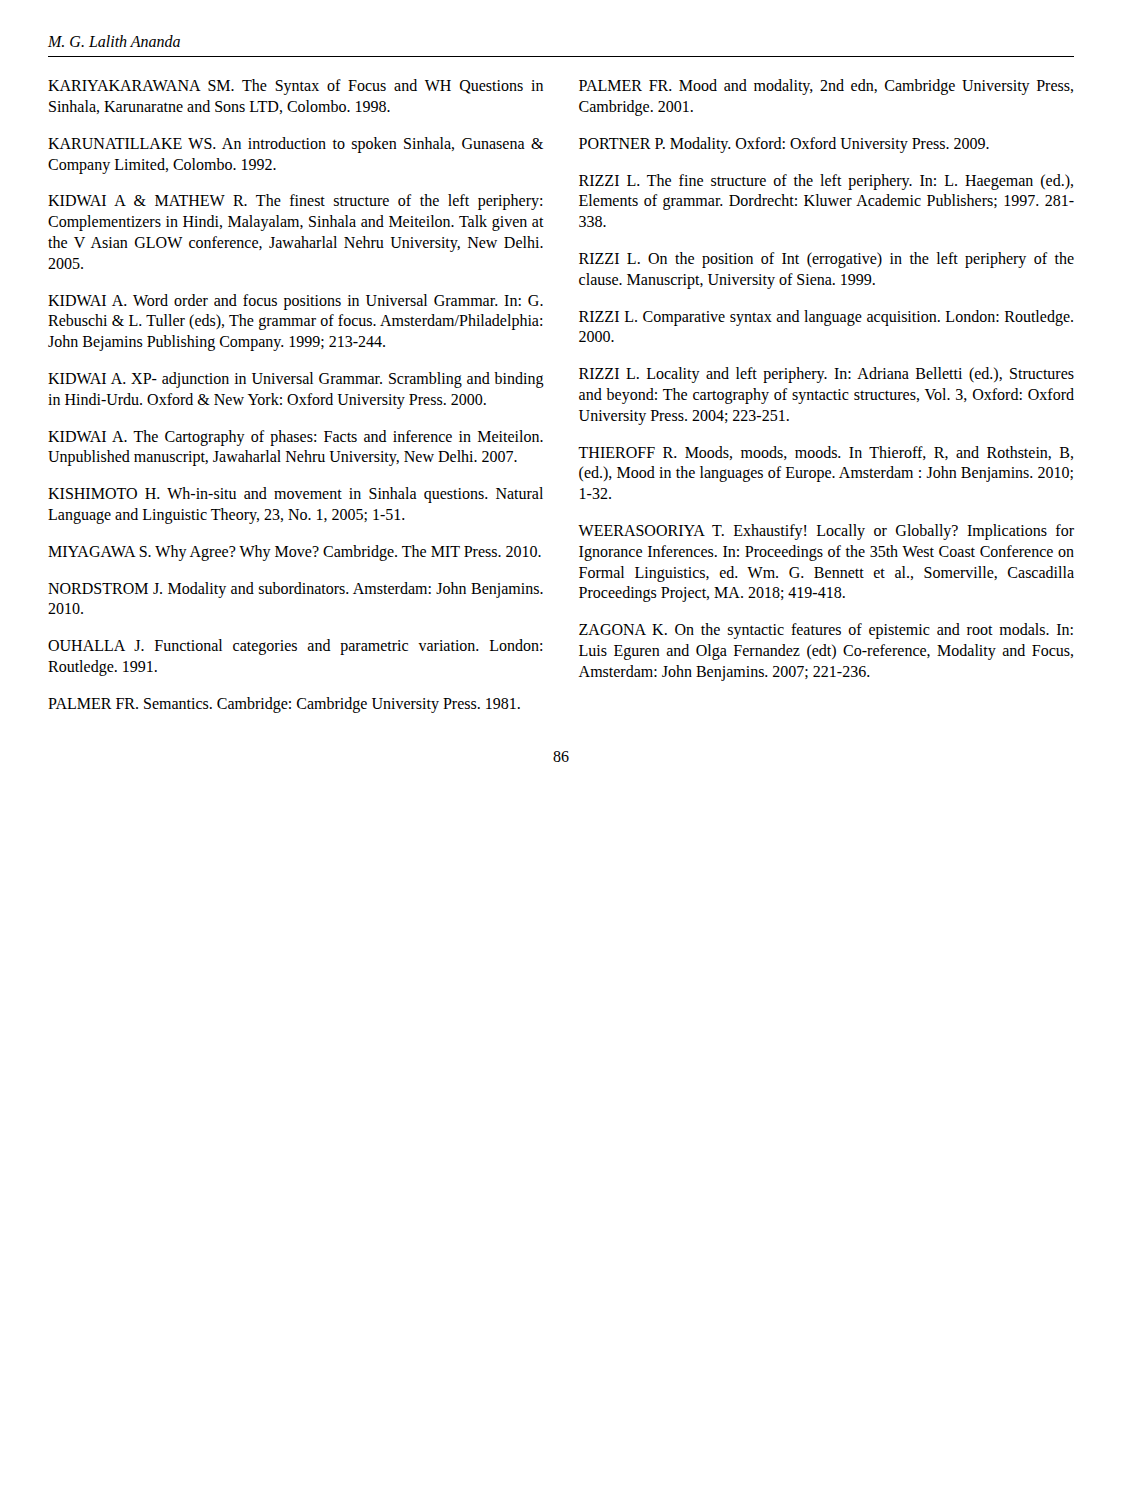M. G. Lalith Ananda
KARIYAKARAWANA SM. The Syntax of Focus and WH Questions in Sinhala, Karunaratne and Sons LTD, Colombo. 1998.
KARUNATILLAKE WS. An introduction to spoken Sinhala, Gunasena & Company Limited, Colombo. 1992.
KIDWAI A & MATHEW R. The finest structure of the left periphery: Complementizers in Hindi, Malayalam, Sinhala and Meiteilon. Talk given at the V Asian GLOW conference, Jawaharlal Nehru University, New Delhi. 2005.
KIDWAI A. Word order and focus positions in Universal Grammar. In: G. Rebuschi & L. Tuller (eds), The grammar of focus. Amsterdam/Philadelphia: John Bejamins Publishing Company. 1999; 213-244.
KIDWAI A. XP- adjunction in Universal Grammar. Scrambling and binding in Hindi-Urdu. Oxford & New York: Oxford University Press. 2000.
KIDWAI A. The Cartography of phases: Facts and inference in Meiteilon. Unpublished manuscript, Jawaharlal Nehru University, New Delhi. 2007.
KISHIMOTO H. Wh-in-situ and movement in Sinhala questions. Natural Language and Linguistic Theory, 23, No. 1, 2005; 1-51.
MIYAGAWA S. Why Agree? Why Move? Cambridge. The MIT Press. 2010.
NORDSTROM J. Modality and subordinators. Amsterdam: John Benjamins. 2010.
OUHALLA J. Functional categories and parametric variation. London: Routledge. 1991.
PALMER FR. Semantics. Cambridge: Cambridge University Press. 1981.
PALMER FR. Mood and modality, 2nd edn, Cambridge University Press, Cambridge. 2001.
PORTNER P. Modality. Oxford: Oxford University Press. 2009.
RIZZI L. The fine structure of the left periphery. In: L. Haegeman (ed.), Elements of grammar. Dordrecht: Kluwer Academic Publishers; 1997. 281-338.
RIZZI L. On the position of Int (errogative) in the left periphery of the clause. Manuscript, University of Siena. 1999.
RIZZI L. Comparative syntax and language acquisition. London: Routledge. 2000.
RIZZI L. Locality and left periphery. In: Adriana Belletti (ed.), Structures and beyond: The cartography of syntactic structures, Vol. 3, Oxford: Oxford University Press. 2004; 223-251.
THIEROFF R. Moods, moods, moods. In Thieroff, R, and Rothstein, B, (ed.), Mood in the languages of Europe. Amsterdam : John Benjamins. 2010; 1-32.
WEERASOORIYA T. Exhaustify! Locally or Globally? Implications for Ignorance Inferences. In: Proceedings of the 35th West Coast Conference on Formal Linguistics, ed. Wm. G. Bennett et al., Somerville, Cascadilla Proceedings Project, MA. 2018; 419-418.
ZAGONA K. On the syntactic features of epistemic and root modals. In: Luis Eguren and Olga Fernandez (edt) Co-reference, Modality and Focus, Amsterdam: John Benjamins. 2007; 221-236.
86